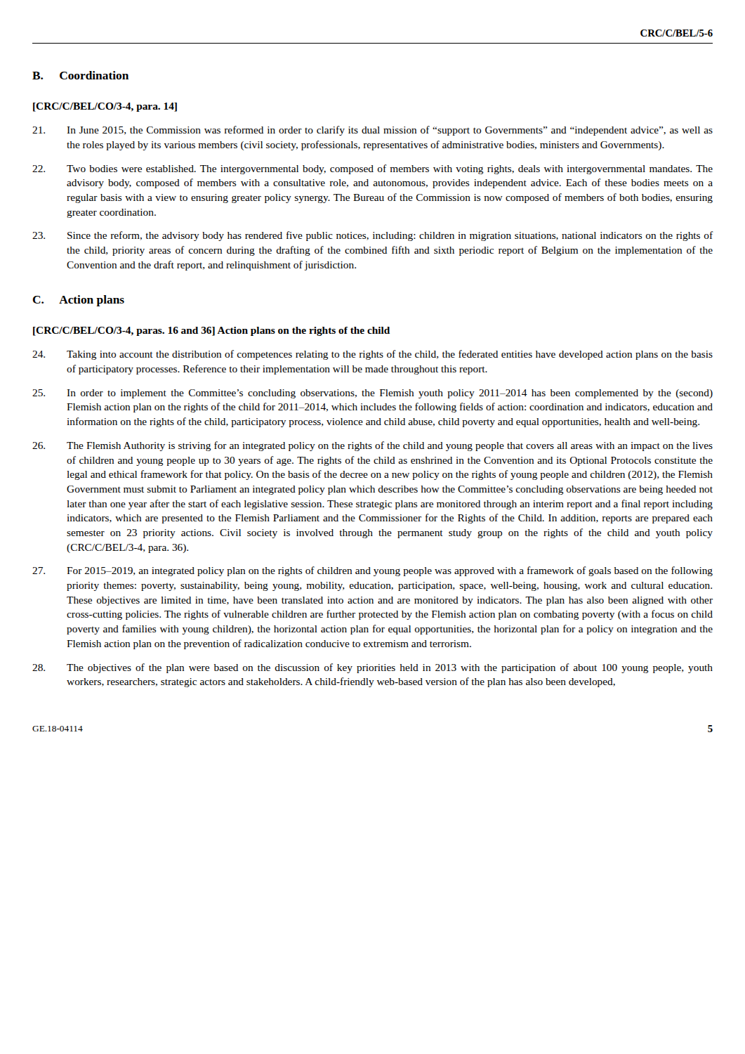CRC/C/BEL/5-6
B. Coordination
[CRC/C/BEL/CO/3-4, para. 14]
21. In June 2015, the Commission was reformed in order to clarify its dual mission of “support to Governments” and “independent advice”, as well as the roles played by its various members (civil society, professionals, representatives of administrative bodies, ministers and Governments).
22. Two bodies were established. The intergovernmental body, composed of members with voting rights, deals with intergovernmental mandates. The advisory body, composed of members with a consultative role, and autonomous, provides independent advice. Each of these bodies meets on a regular basis with a view to ensuring greater policy synergy. The Bureau of the Commission is now composed of members of both bodies, ensuring greater coordination.
23. Since the reform, the advisory body has rendered five public notices, including: children in migration situations, national indicators on the rights of the child, priority areas of concern during the drafting of the combined fifth and sixth periodic report of Belgium on the implementation of the Convention and the draft report, and relinquishment of jurisdiction.
C. Action plans
[CRC/C/BEL/CO/3-4, paras. 16 and 36] Action plans on the rights of the child
24. Taking into account the distribution of competences relating to the rights of the child, the federated entities have developed action plans on the basis of participatory processes. Reference to their implementation will be made throughout this report.
25. In order to implement the Committee’s concluding observations, the Flemish youth policy 2011–2014 has been complemented by the (second) Flemish action plan on the rights of the child for 2011–2014, which includes the following fields of action: coordination and indicators, education and information on the rights of the child, participatory process, violence and child abuse, child poverty and equal opportunities, health and well-being.
26. The Flemish Authority is striving for an integrated policy on the rights of the child and young people that covers all areas with an impact on the lives of children and young people up to 30 years of age. The rights of the child as enshrined in the Convention and its Optional Protocols constitute the legal and ethical framework for that policy. On the basis of the decree on a new policy on the rights of young people and children (2012), the Flemish Government must submit to Parliament an integrated policy plan which describes how the Committee’s concluding observations are being heeded not later than one year after the start of each legislative session. These strategic plans are monitored through an interim report and a final report including indicators, which are presented to the Flemish Parliament and the Commissioner for the Rights of the Child. In addition, reports are prepared each semester on 23 priority actions. Civil society is involved through the permanent study group on the rights of the child and youth policy (CRC/C/BEL/3-4, para. 36).
27. For 2015–2019, an integrated policy plan on the rights of children and young people was approved with a framework of goals based on the following priority themes: poverty, sustainability, being young, mobility, education, participation, space, well-being, housing, work and cultural education. These objectives are limited in time, have been translated into action and are monitored by indicators. The plan has also been aligned with other cross-cutting policies. The rights of vulnerable children are further protected by the Flemish action plan on combating poverty (with a focus on child poverty and families with young children), the horizontal action plan for equal opportunities, the horizontal plan for a policy on integration and the Flemish action plan on the prevention of radicalization conducive to extremism and terrorism.
28. The objectives of the plan were based on the discussion of key priorities held in 2013 with the participation of about 100 young people, youth workers, researchers, strategic actors and stakeholders. A child-friendly web-based version of the plan has also been developed,
GE.18-04114
5